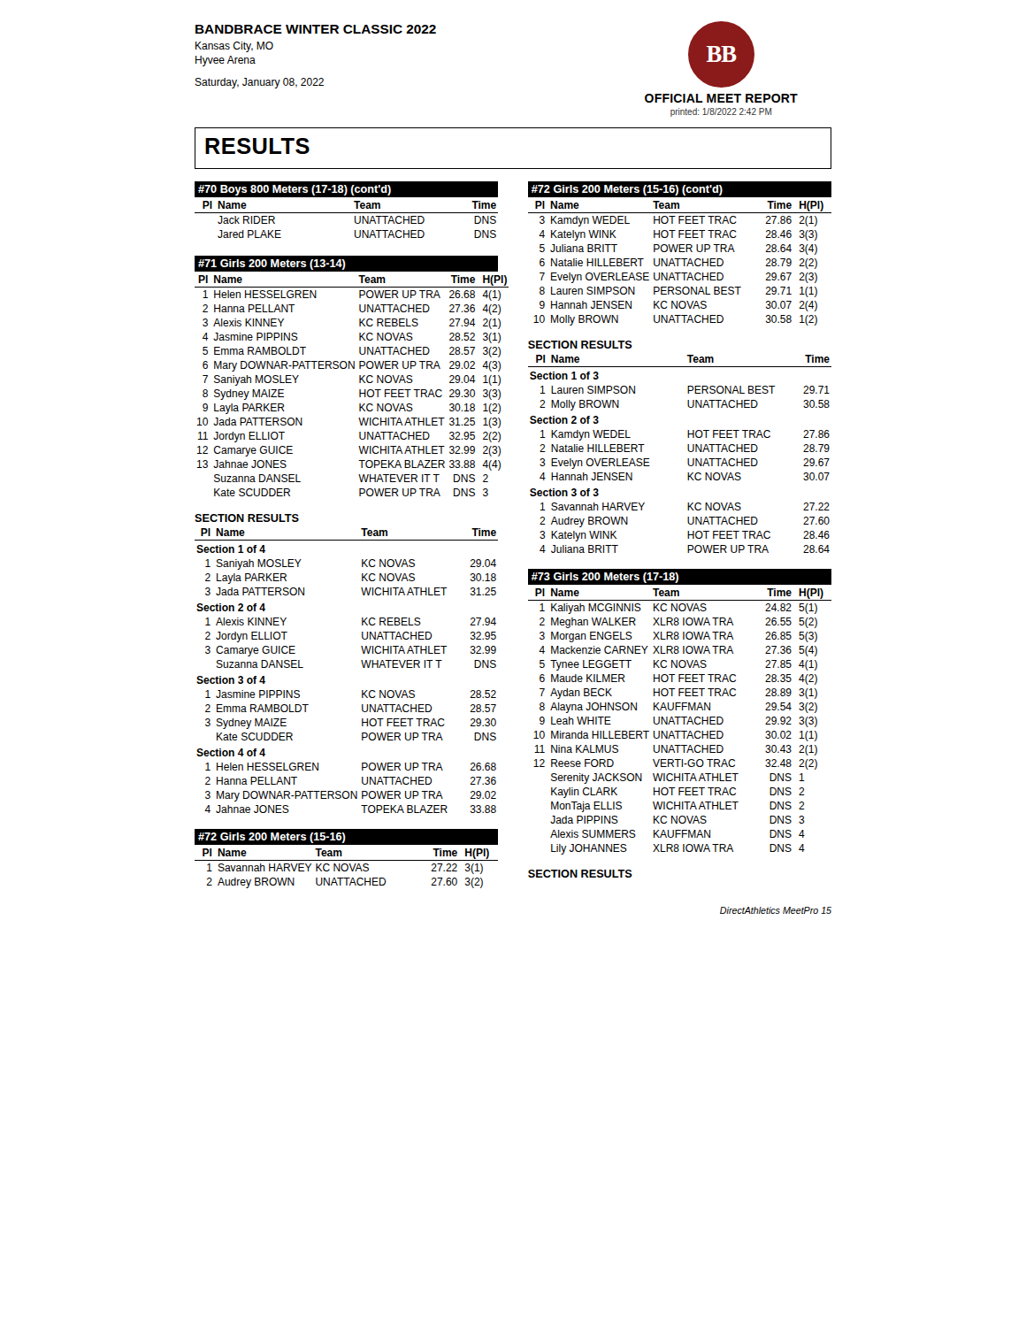BANDBRACE WINTER CLASSIC 2022
Kansas City, MO
Hyvee Arena
Saturday, January 08, 2022
BB
OFFICIAL MEET REPORT
printed: 1/8/2022 2:42 PM
RESULTS
#70 Boys 800 Meters (17-18) (cont'd)
| Pl | Name | Team | Time |
| --- | --- | --- | --- |
| | Jack RIDER | UNATTACHED | DNS |
| | Jared PLAKE | UNATTACHED | DNS |
#71 Girls 200 Meters (13-14)
| Pl | Name | Team | Time | H(Pl) |
| --- | --- | --- | --- | --- |
| 1 | Helen HESSELGREN | POWER UP TRA | 26.68 | 4(1) |
| 2 | Hanna PELLANT | UNATTACHED | 27.36 | 4(2) |
| 3 | Alexis KINNEY | KC REBELS | 27.94 | 2(1) |
| 4 | Jasmine PIPPINS | KC NOVAS | 28.52 | 3(1) |
| 5 | Emma RAMBOLDT | UNATTACHED | 28.57 | 3(2) |
| 6 | Mary DOWNAR-PATTERSON | POWER UP TRA | 29.02 | 4(3) |
| 7 | Saniyah MOSLEY | KC NOVAS | 29.04 | 1(1) |
| 8 | Sydney MAIZE | HOT FEET TRAC | 29.30 | 3(3) |
| 9 | Layla PARKER | KC NOVAS | 30.18 | 1(2) |
| 10 | Jada PATTERSON | WICHITA ATHLET | 31.25 | 1(3) |
| 11 | Jordyn ELLIOT | UNATTACHED | 32.95 | 2(2) |
| 12 | Camarye GUICE | WICHITA ATHLET | 32.99 | 2(3) |
| 13 | Jahnae JONES | TOPEKA BLAZER | 33.88 | 4(4) |
| | Suzanna DANSEL | WHATEVER IT T | DNS | 2 |
| | Kate SCUDDER | POWER UP TRA | DNS | 3 |
SECTION RESULTS
| Pl | Name | Team | Time |
| --- | --- | --- | --- |
| Section 1 of 4 |
| 1 | Saniyah MOSLEY | KC NOVAS | 29.04 |
| 2 | Layla PARKER | KC NOVAS | 30.18 |
| 3 | Jada PATTERSON | WICHITA ATHLET | 31.25 |
| Section 2 of 4 |
| 1 | Alexis KINNEY | KC REBELS | 27.94 |
| 2 | Jordyn ELLIOT | UNATTACHED | 32.95 |
| 3 | Camarye GUICE | WICHITA ATHLET | 32.99 |
| | Suzanna DANSEL | WHATEVER IT T | DNS |
| Section 3 of 4 |
| 1 | Jasmine PIPPINS | KC NOVAS | 28.52 |
| 2 | Emma RAMBOLDT | UNATTACHED | 28.57 |
| 3 | Sydney MAIZE | HOT FEET TRAC | 29.30 |
| | Kate SCUDDER | POWER UP TRA | DNS |
| Section 4 of 4 |
| 1 | Helen HESSELGREN | POWER UP TRA | 26.68 |
| 2 | Hanna PELLANT | UNATTACHED | 27.36 |
| 3 | Mary DOWNAR-PATTERSON | POWER UP TRA | 29.02 |
| 4 | Jahnae JONES | TOPEKA BLAZER | 33.88 |
#72 Girls 200 Meters (15-16)
| Pl | Name | Team | Time | H(Pl) |
| --- | --- | --- | --- | --- |
| 1 | Savannah HARVEY | KC NOVAS | 27.22 | 3(1) |
| 2 | Audrey BROWN | UNATTACHED | 27.60 | 3(2) |
#72 Girls 200 Meters (15-16) (cont'd)
| Pl | Name | Team | Time | H(Pl) |
| --- | --- | --- | --- | --- |
| 3 | Kamdyn WEDEL | HOT FEET TRAC | 27.86 | 2(1) |
| 4 | Katelyn WINK | HOT FEET TRAC | 28.46 | 3(3) |
| 5 | Juliana BRITT | POWER UP TRA | 28.64 | 3(4) |
| 6 | Natalie HILLEBERT | UNATTACHED | 28.79 | 2(2) |
| 7 | Evelyn OVERLEASE | UNATTACHED | 29.67 | 2(3) |
| 8 | Lauren SIMPSON | PERSONAL BEST | 29.71 | 1(1) |
| 9 | Hannah JENSEN | KC NOVAS | 30.07 | 2(4) |
| 10 | Molly BROWN | UNATTACHED | 30.58 | 1(2) |
SECTION RESULTS
| Pl | Name | Team | Time |
| --- | --- | --- | --- |
| Section 1 of 3 |
| 1 | Lauren SIMPSON | PERSONAL BEST | 29.71 |
| 2 | Molly BROWN | UNATTACHED | 30.58 |
| Section 2 of 3 |
| 1 | Kamdyn WEDEL | HOT FEET TRAC | 27.86 |
| 2 | Natalie HILLEBERT | UNATTACHED | 28.79 |
| 3 | Evelyn OVERLEASE | UNATTACHED | 29.67 |
| 4 | Hannah JENSEN | KC NOVAS | 30.07 |
| Section 3 of 3 |
| 1 | Savannah HARVEY | KC NOVAS | 27.22 |
| 2 | Audrey BROWN | UNATTACHED | 27.60 |
| 3 | Katelyn WINK | HOT FEET TRAC | 28.46 |
| 4 | Juliana BRITT | POWER UP TRA | 28.64 |
#73 Girls 200 Meters (17-18)
| Pl | Name | Team | Time | H(Pl) |
| --- | --- | --- | --- | --- |
| 1 | Kaliyah MCGINNIS | KC NOVAS | 24.82 | 5(1) |
| 2 | Meghan WALKER | XLR8 IOWA TRA | 26.55 | 5(2) |
| 3 | Morgan ENGELS | XLR8 IOWA TRA | 26.85 | 5(3) |
| 4 | Mackenzie CARNEY | XLR8 IOWA TRA | 27.36 | 5(4) |
| 5 | Tynee LEGGETT | KC NOVAS | 27.85 | 4(1) |
| 6 | Maude KILMER | HOT FEET TRAC | 28.35 | 4(2) |
| 7 | Aydan BECK | HOT FEET TRAC | 28.89 | 3(1) |
| 8 | Alayna JOHNSON | KAUFFMAN | 29.54 | 3(2) |
| 9 | Leah WHITE | UNATTACHED | 29.92 | 3(3) |
| 10 | Miranda HILLEBERT | UNATTACHED | 30.02 | 1(1) |
| 11 | Nina KALMUS | UNATTACHED | 30.43 | 2(1) |
| 12 | Reese FORD | VERTI-GO TRAC | 32.48 | 2(2) |
| | Serenity JACKSON | WICHITA ATHLET | DNS | 1 |
| | Kaylin CLARK | HOT FEET TRAC | DNS | 2 |
| | MonTaja ELLIS | WICHITA ATHLET | DNS | 2 |
| | Jada PIPPINS | KC NOVAS | DNS | 3 |
| | Alexis SUMMERS | KAUFFMAN | DNS | 4 |
| | Lily JOHANNES | XLR8 IOWA TRA | DNS | 4 |
SECTION RESULTS
DirectAthletics MeetPro 15